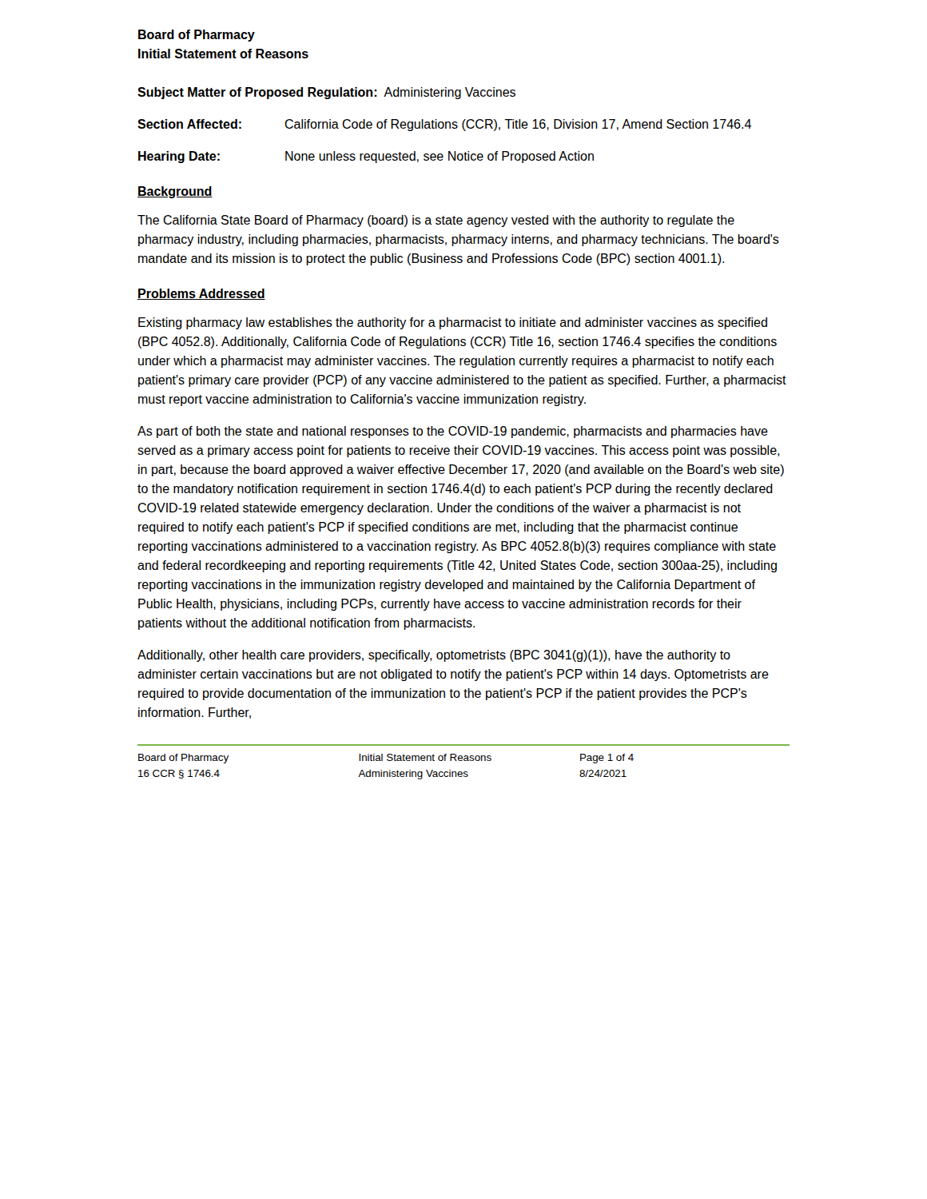Board of Pharmacy
Initial Statement of Reasons
Subject Matter of Proposed Regulation: Administering Vaccines
Section Affected:
California Code of Regulations (CCR), Title 16, Division 17, Amend Section 1746.4
Hearing Date:
None unless requested, see Notice of Proposed Action
Background
The California State Board of Pharmacy (board) is a state agency vested with the authority to regulate the pharmacy industry, including pharmacies, pharmacists, pharmacy interns, and pharmacy technicians. The board's mandate and its mission is to protect the public (Business and Professions Code (BPC) section 4001.1).
Problems Addressed
Existing pharmacy law establishes the authority for a pharmacist to initiate and administer vaccines as specified (BPC 4052.8). Additionally, California Code of Regulations (CCR) Title 16, section 1746.4 specifies the conditions under which a pharmacist may administer vaccines. The regulation currently requires a pharmacist to notify each patient's primary care provider (PCP) of any vaccine administered to the patient as specified. Further, a pharmacist must report vaccine administration to California's vaccine immunization registry.
As part of both the state and national responses to the COVID-19 pandemic, pharmacists and pharmacies have served as a primary access point for patients to receive their COVID-19 vaccines. This access point was possible, in part, because the board approved a waiver effective December 17, 2020 (and available on the Board's web site) to the mandatory notification requirement in section 1746.4(d) to each patient's PCP during the recently declared COVID-19 related statewide emergency declaration. Under the conditions of the waiver a pharmacist is not required to notify each patient's PCP if specified conditions are met, including that the pharmacist continue reporting vaccinations administered to a vaccination registry. As BPC 4052.8(b)(3) requires compliance with state and federal recordkeeping and reporting requirements (Title 42, United States Code, section 300aa-25), including reporting vaccinations in the immunization registry developed and maintained by the California Department of Public Health, physicians, including PCPs, currently have access to vaccine administration records for their patients without the additional notification from pharmacists.
Additionally, other health care providers, specifically, optometrists (BPC 3041(g)(1)), have the authority to administer certain vaccinations but are not obligated to notify the patient's PCP within 14 days. Optometrists are required to provide documentation of the immunization to the patient's PCP if the patient provides the PCP's information. Further,
Board of Pharmacy
16 CCR § 1746.4
Initial Statement of Reasons
Administering Vaccines
Page 1 of 4
8/24/2021